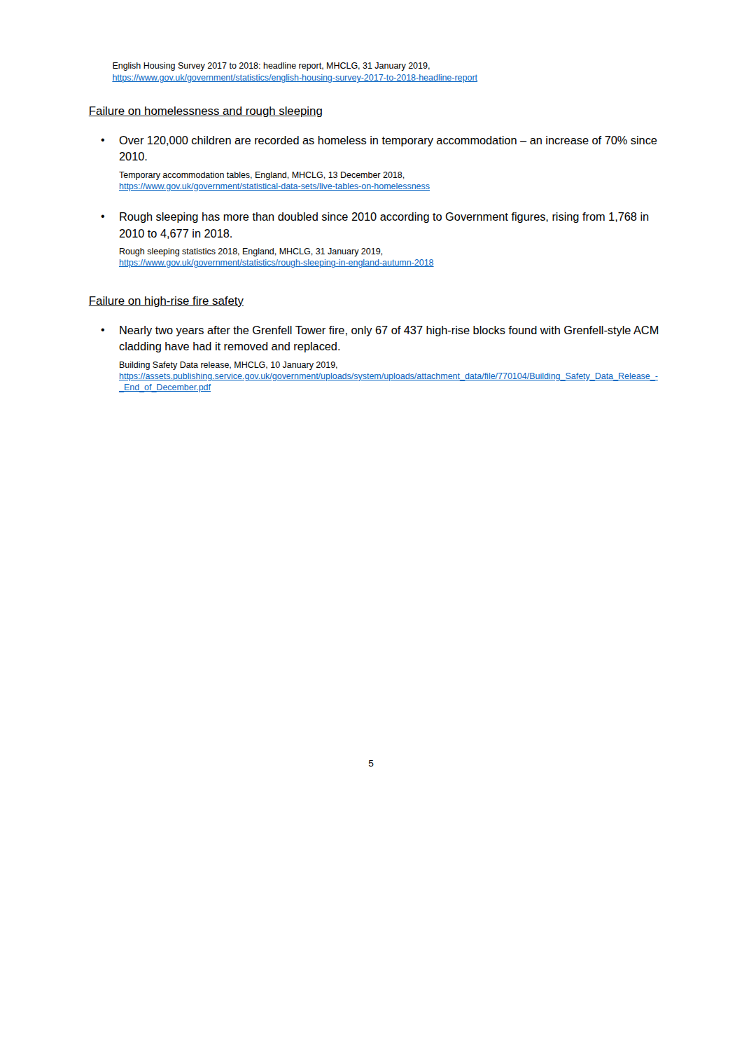English Housing Survey 2017 to 2018: headline report, MHCLG, 31 January 2019,
https://www.gov.uk/government/statistics/english-housing-survey-2017-to-2018-headline-report
Failure on homelessness and rough sleeping
Over 120,000 children are recorded as homeless in temporary accommodation – an increase of 70% since 2010.
Temporary accommodation tables, England, MHCLG, 13 December 2018,
https://www.gov.uk/government/statistical-data-sets/live-tables-on-homelessness
Rough sleeping has more than doubled since 2010 according to Government figures, rising from 1,768 in 2010 to 4,677 in 2018.
Rough sleeping statistics 2018, England, MHCLG, 31 January 2019,
https://www.gov.uk/government/statistics/rough-sleeping-in-england-autumn-2018
Failure on high-rise fire safety
Nearly two years after the Grenfell Tower fire, only 67 of 437 high-rise blocks found with Grenfell-style ACM cladding have had it removed and replaced.
Building Safety Data release, MHCLG, 10 January 2019,
https://assets.publishing.service.gov.uk/government/uploads/system/uploads/attachment_data/file/770104/Building_Safety_Data_Release_-_End_of_December.pdf
5